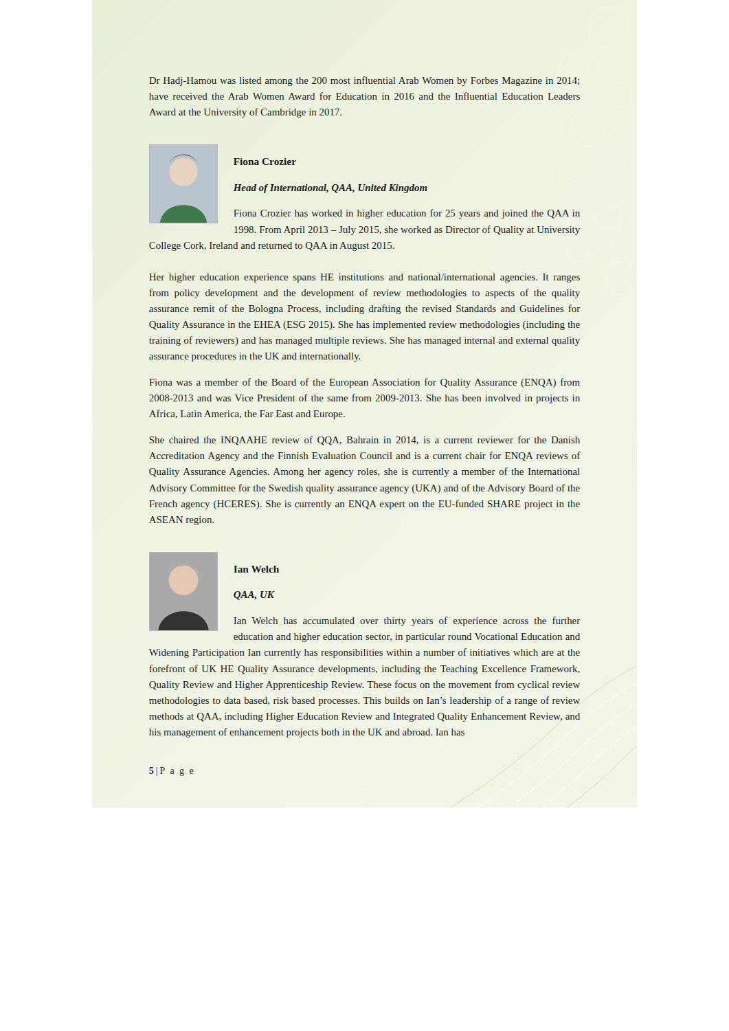Dr Hadj-Hamou was listed among the 200 most influential Arab Women by Forbes Magazine in 2014; have received the Arab Women Award for Education in 2016 and the Influential Education Leaders Award at the University of Cambridge in 2017.
Fiona Crozier
Head of International, QAA, United Kingdom
Fiona Crozier has worked in higher education for 25 years and joined the QAA in 1998. From April 2013 – July 2015, she worked as Director of Quality at University College Cork, Ireland and returned to QAA in August 2015.
Her higher education experience spans HE institutions and national/international agencies. It ranges from policy development and the development of review methodologies to aspects of the quality assurance remit of the Bologna Process, including drafting the revised Standards and Guidelines for Quality Assurance in the EHEA (ESG 2015). She has implemented review methodologies (including the training of reviewers) and has managed multiple reviews. She has managed internal and external quality assurance procedures in the UK and internationally.
Fiona was a member of the Board of the European Association for Quality Assurance (ENQA) from 2008-2013 and was Vice President of the same from 2009-2013. She has been involved in projects in Africa, Latin America, the Far East and Europe.
She chaired the INQAAHE review of QQA, Bahrain in 2014, is a current reviewer for the Danish Accreditation Agency and the Finnish Evaluation Council and is a current chair for ENQA reviews of Quality Assurance Agencies. Among her agency roles, she is currently a member of the International Advisory Committee for the Swedish quality assurance agency (UKA) and of the Advisory Board of the French agency (HCERES). She is currently an ENQA expert on the EU-funded SHARE project in the ASEAN region.
Ian Welch
QAA, UK
Ian Welch has accumulated over thirty years of experience across the further education and higher education sector, in particular round Vocational Education and Widening Participation Ian currently has responsibilities within a number of initiatives which are at the forefront of UK HE Quality Assurance developments, including the Teaching Excellence Framework, Quality Review and Higher Apprenticeship Review. These focus on the movement from cyclical review methodologies to data based, risk based processes. This builds on Ian’s leadership of a range of review methods at QAA, including Higher Education Review and Integrated Quality Enhancement Review, and his management of enhancement projects both in the UK and abroad. Ian has
5|P a g e